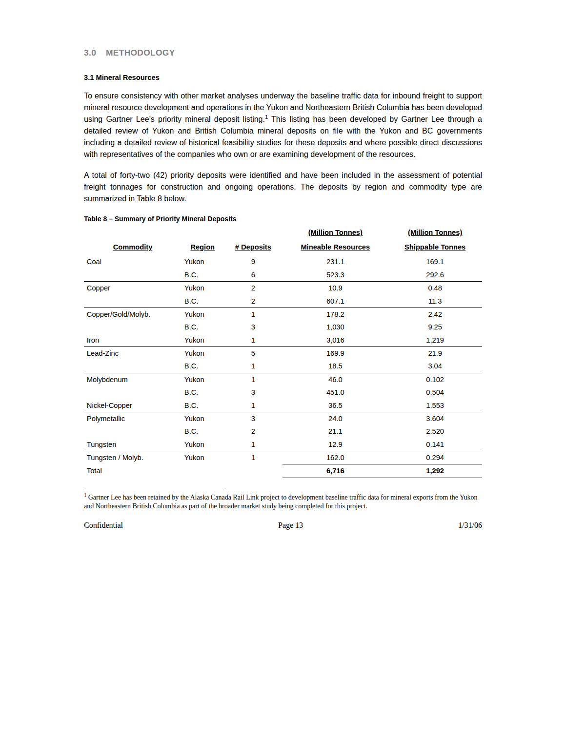3.0 METHODOLOGY
3.1 Mineral Resources
To ensure consistency with other market analyses underway the baseline traffic data for inbound freight to support mineral resource development and operations in the Yukon and Northeastern British Columbia has been developed using Gartner Lee’s priority mineral deposit listing.1 This listing has been developed by Gartner Lee through a detailed review of Yukon and British Columbia mineral deposits on file with the Yukon and BC governments including a detailed review of historical feasibility studies for these deposits and where possible direct discussions with representatives of the companies who own or are examining development of the resources.
A total of forty-two (42) priority deposits were identified and have been included in the assessment of potential freight tonnages for construction and ongoing operations. The deposits by region and commodity type are summarized in Table 8 below.
Table 8 – Summary of Priority Mineral Deposits
| | | | (Million Tonnes) | (Million Tonnes) |
| --- | --- | --- | --- | --- |
| Commodity | Region | # Deposits | Mineable Resources | Shippable Tonnes |
| Coal | Yukon | 9 | 231.1 | 169.1 |
| | B.C. | 6 | 523.3 | 292.6 |
| Copper | Yukon | 2 | 10.9 | 0.48 |
| | B.C. | 2 | 607.1 | 11.3 |
| Copper/Gold/Molyb. | Yukon | 1 | 178.2 | 2.42 |
| | B.C. | 3 | 1,030 | 9.25 |
| Iron | Yukon | 1 | 3,016 | 1,219 |
| Lead-Zinc | Yukon | 5 | 169.9 | 21.9 |
| | B.C. | 1 | 18.5 | 3.04 |
| Molybdenum | Yukon | 1 | 46.0 | 0.102 |
| | B.C. | 3 | 451.0 | 0.504 |
| Nickel-Copper | B.C. | 1 | 36.5 | 1.553 |
| Polymetallic | Yukon | 3 | 24.0 | 3.604 |
| | B.C. | 2 | 21.1 | 2.520 |
| Tungsten | Yukon | 1 | 12.9 | 0.141 |
| Tungsten / Molyb. | Yukon | 1 | 162.0 | 0.294 |
| Total | 6,716 | 1,292 |
1 Gartner Lee has been retained by the Alaska Canada Rail Link project to development baseline traffic data for mineral exports from the Yukon and Northeastern British Columbia as part of the broader market study being completed for this project.
Confidential Page 13 1/31/06